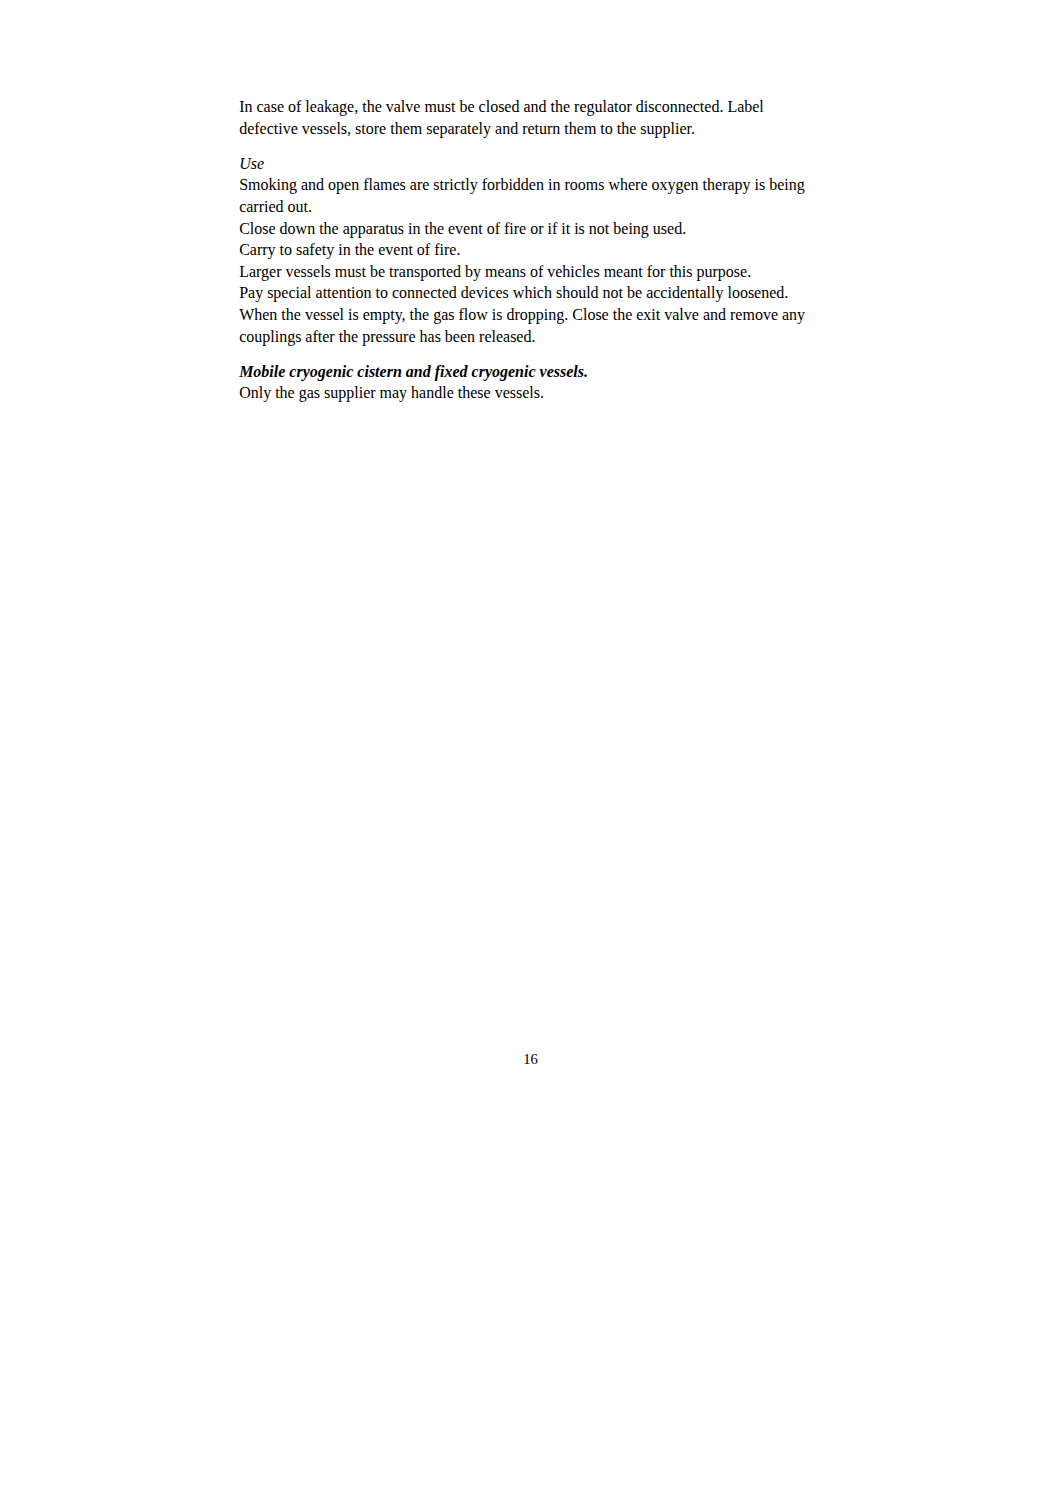In case of leakage, the valve must be closed and the regulator disconnected. Label defective vessels, store them separately and return them to the supplier.
Use
Smoking and open flames are strictly forbidden in rooms where oxygen therapy is being carried out.
Close down the apparatus in the event of fire or if it is not being used.
Carry to safety in the event of fire.
Larger vessels must be transported by means of vehicles meant for this purpose.
Pay special attention to connected devices which should not be accidentally loosened.
When the vessel is empty, the gas flow is dropping. Close the exit valve and remove any couplings after the pressure has been released.
Mobile cryogenic cistern and fixed cryogenic vessels.
Only the gas supplier may handle these vessels.
16